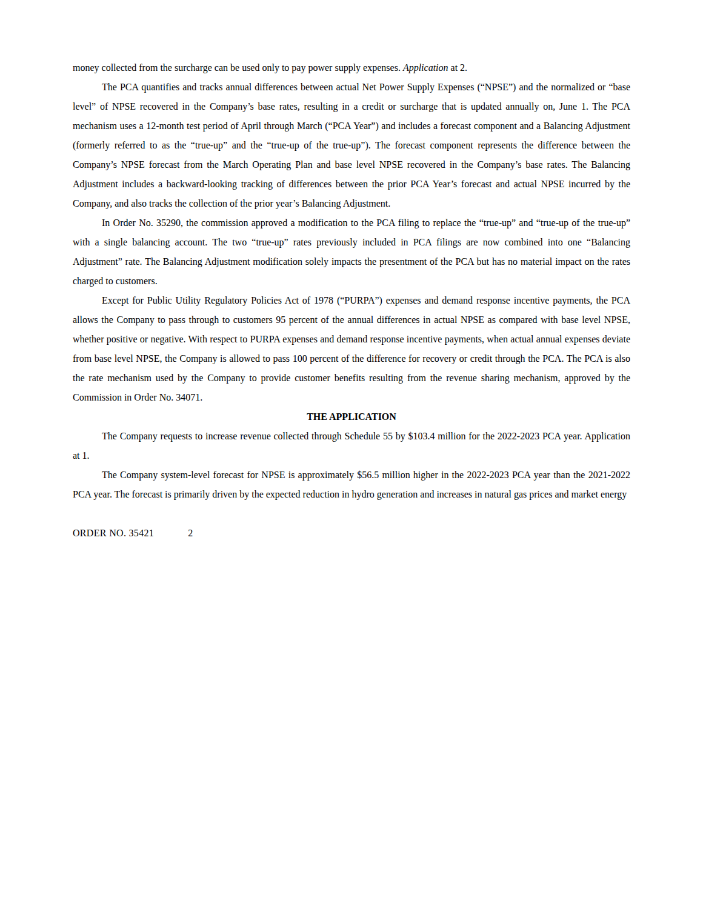money collected from the surcharge can be used only to pay power supply expenses. Application at 2.
The PCA quantifies and tracks annual differences between actual Net Power Supply Expenses (“NPSE”) and the normalized or “base level” of NPSE recovered in the Company’s base rates, resulting in a credit or surcharge that is updated annually on, June 1. The PCA mechanism uses a 12-month test period of April through March (“PCA Year”) and includes a forecast component and a Balancing Adjustment (formerly referred to as the “true-up” and the “true-up of the true-up”). The forecast component represents the difference between the Company’s NPSE forecast from the March Operating Plan and base level NPSE recovered in the Company’s base rates. The Balancing Adjustment includes a backward-looking tracking of differences between the prior PCA Year’s forecast and actual NPSE incurred by the Company, and also tracks the collection of the prior year’s Balancing Adjustment.
In Order No. 35290, the commission approved a modification to the PCA filing to replace the “true-up” and “true-up of the true-up” with a single balancing account. The two “true-up” rates previously included in PCA filings are now combined into one “Balancing Adjustment” rate. The Balancing Adjustment modification solely impacts the presentment of the PCA but has no material impact on the rates charged to customers.
Except for Public Utility Regulatory Policies Act of 1978 (“PURPA”) expenses and demand response incentive payments, the PCA allows the Company to pass through to customers 95 percent of the annual differences in actual NPSE as compared with base level NPSE, whether positive or negative. With respect to PURPA expenses and demand response incentive payments, when actual annual expenses deviate from base level NPSE, the Company is allowed to pass 100 percent of the difference for recovery or credit through the PCA. The PCA is also the rate mechanism used by the Company to provide customer benefits resulting from the revenue sharing mechanism, approved by the Commission in Order No. 34071.
THE APPLICATION
The Company requests to increase revenue collected through Schedule 55 by $103.4 million for the 2022-2023 PCA year. Application at 1.
The Company system-level forecast for NPSE is approximately $56.5 million higher in the 2022-2023 PCA year than the 2021-2022 PCA year. The forecast is primarily driven by the expected reduction in hydro generation and increases in natural gas prices and market energy
ORDER NO. 35421 2